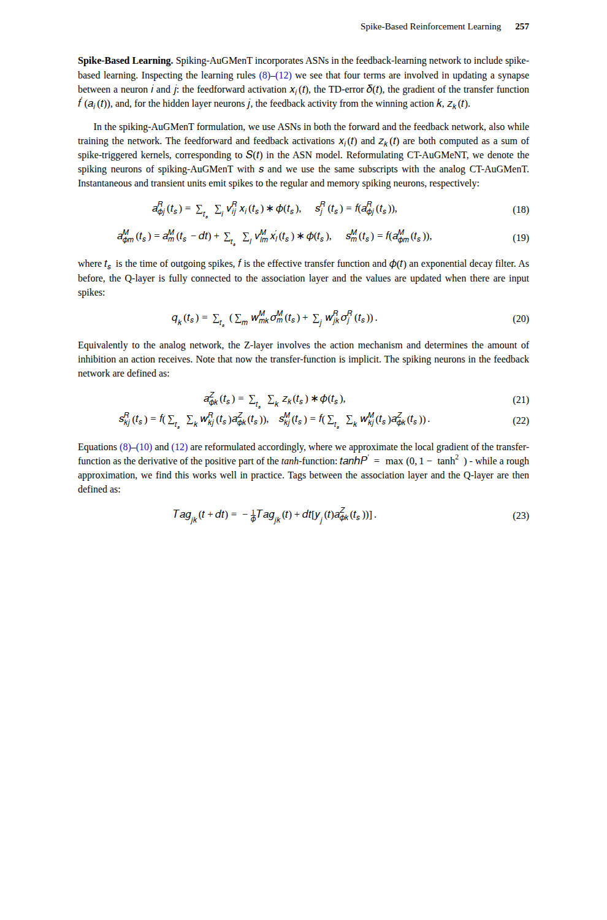Spike-Based Reinforcement Learning 257
Spike-Based Learning. Spiking-AuGMenT incorporates ASNs in the feedback-learning network to include spike-based learning. Inspecting the learning rules (8)–(12) we see that four terms are involved in updating a synapse between a neuron i and j: the feedforward activation xi(t), the TD-error δ(t), the gradient of the transfer function f′(ai(t)), and, for the hidden layer neurons j, the feedback activity from the winning action k, zk(t).
In the spiking-AuGMenT formulation, we use ASNs in both the forward and the feedback network, also while training the network. The feedforward and feedback activations xi(t) and zk(t) are both computed as a sum of spike-triggered kernels, corresponding to S(t) in the ASN model. Reformulating CT-AuGMeNT, we denote the spiking neurons of spiking-AuGMenT with s and we use the same subscripts with the analog CT-AuGMenT. Instantaneous and transient units emit spikes to the regular and memory spiking neurons, respectively:
aϕjR (ts) = ∑ts ∑i vijR xi(ts) ∗ϕ(ts) , sjR (ts) = f( aϕjR (ts)) ,
(18)
aϕmM (ts) = amM (ts−dt) + ∑ts ∑l vlmM xl′ (ts) ∗ϕ(ts) , smM (ts) = f( aϕmM (ts)) ,
(19)
where ts is the time of outgoing spikes, f is the effective transfer function and ϕ(t) an exponential decay filter. As before, the Q-layer is fully connected to the association layer and the values are updated when there are input spikes:
qk(ts) = ∑ts ( ∑m wmkM σmM (ts) + ∑j wjkR σjR (ts) ) .
(20)
Equivalently to the analog network, the Z-layer involves the action mechanism and determines the amount of inhibition an action receives. Note that now the transfer-function is implicit. The spiking neurons in the feedback network are defined as:
aϕkZ (ts) = ∑ts ∑k zk(ts) ∗ϕ(ts) ,
(21)
skjR (ts) = f ( ∑ts ∑k wkjR (ts) aϕkZ (ts) ) , skjM (ts) = f ( ∑ts ∑k wkjM (ts) aϕkZ (ts) ) .
(22)
Equations (8)–(10) and (12) are reformulated accordingly, where we approximate the local gradient of the transfer-function as the derivative of the positive part of the tanh-function: tanhP′=max(0,1−tanh2) - while a rough approximation, we find this works well in practice. Tags between the association layer and the Q-layer are then defined as:
Tagjk (t+dt) = − 1ϕ Tagjk (t) + dt [ yj(t) aϕkZ (ts)) ] .
(23)